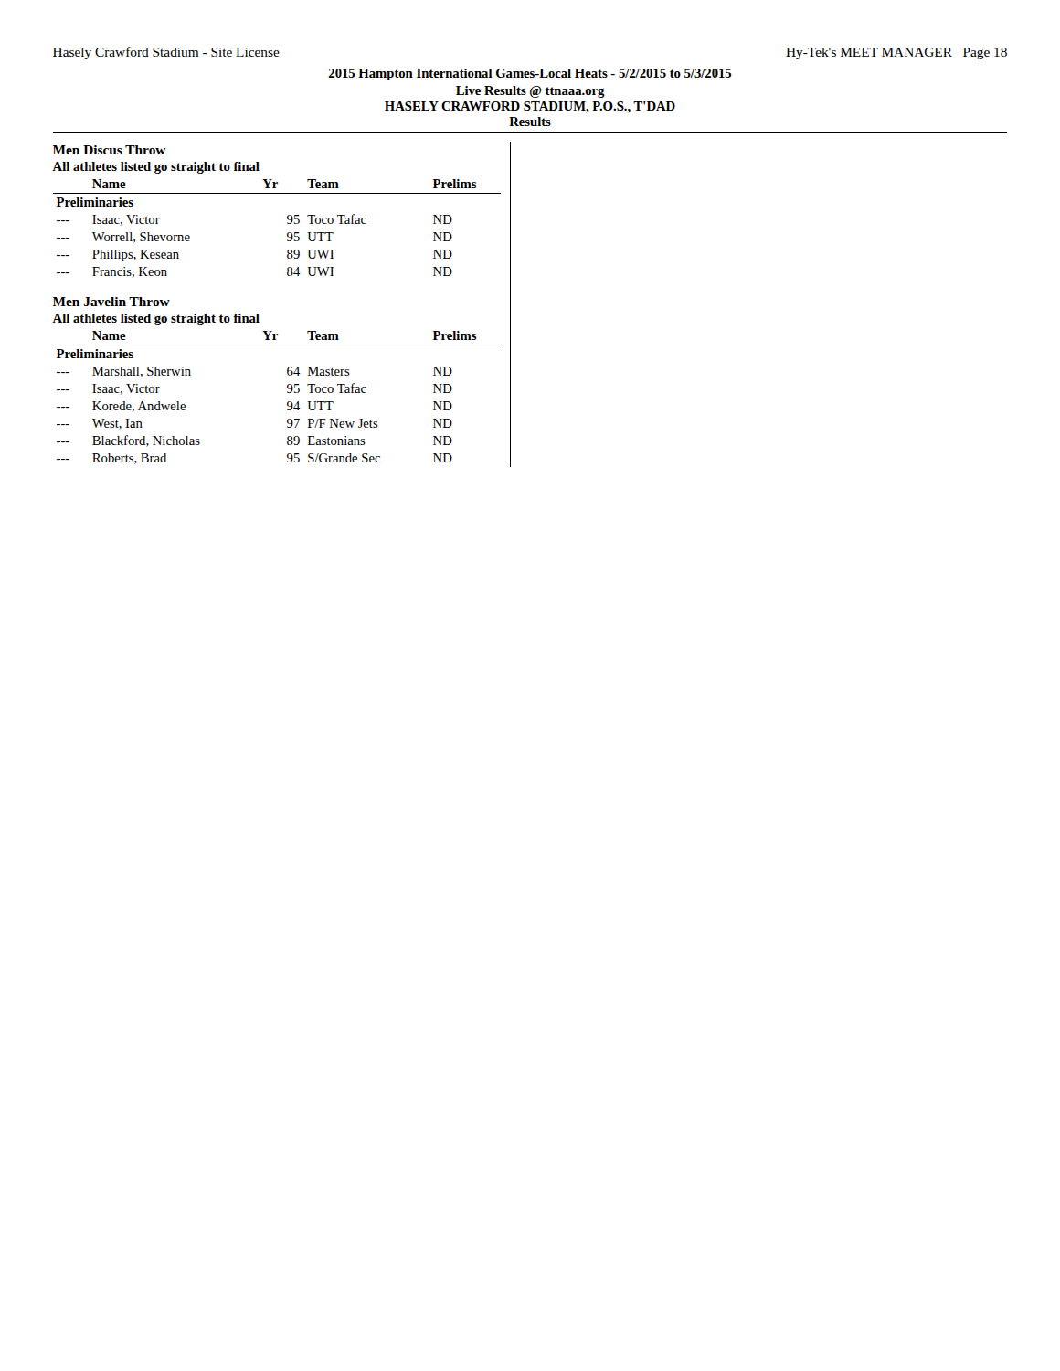Hasely Crawford Stadium - Site License
Hy-Tek's MEET MANAGER Page 18
2015 Hampton International Games-Local Heats - 5/2/2015 to 5/3/2015
Live Results @ ttnaaa.org
HASELY CRAWFORD STADIUM, P.O.S., T'DAD
Results
Men Discus Throw
All athletes listed go straight to final
| | Name | Yr | Team | Prelims |
| --- | --- | --- | --- | --- |
| Preliminaries |
| --- | Isaac, Victor | 95 | Toco Tafac | ND |
| --- | Worrell, Shevorne | 95 | UTT | ND |
| --- | Phillips, Kesean | 89 | UWI | ND |
| --- | Francis, Keon | 84 | UWI | ND |
Men Javelin Throw
All athletes listed go straight to final
| | Name | Yr | Team | Prelims |
| --- | --- | --- | --- | --- |
| Preliminaries |
| --- | Marshall, Sherwin | 64 | Masters | ND |
| --- | Isaac, Victor | 95 | Toco Tafac | ND |
| --- | Korede, Andwele | 94 | UTT | ND |
| --- | West, Ian | 97 | P/F New Jets | ND |
| --- | Blackford, Nicholas | 89 | Eastonians | ND |
| --- | Roberts, Brad | 95 | S/Grande Sec | ND |